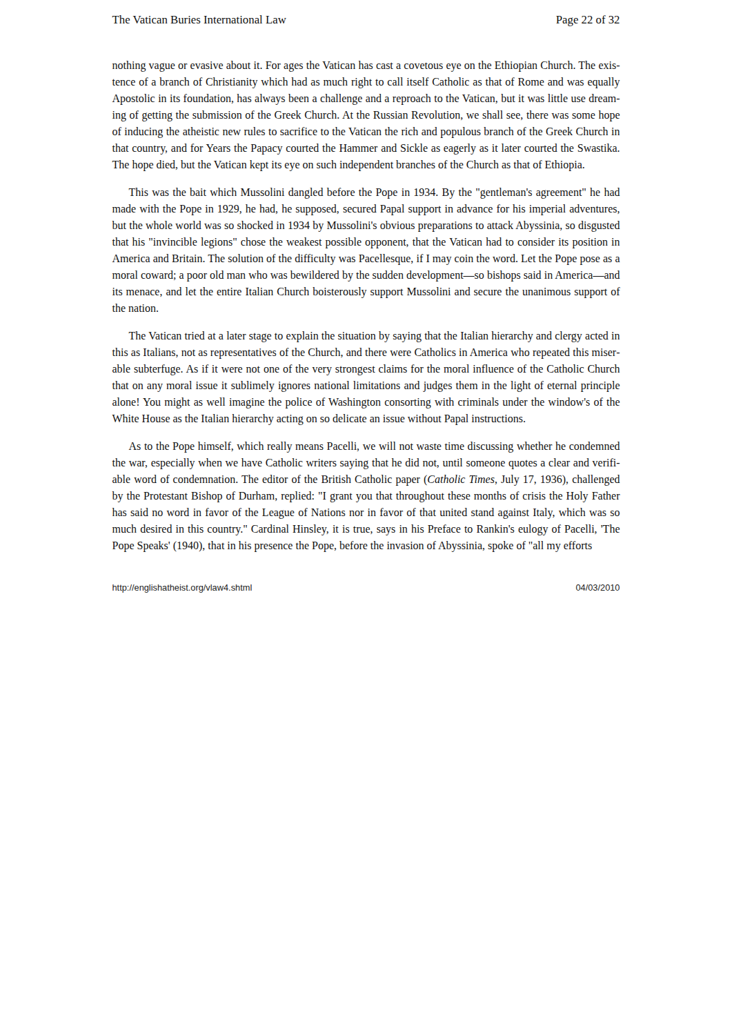The Vatican Buries International Law Page 22 of 32
nothing vague or evasive about it. For ages the Vatican has cast a covetous eye on the Ethiopian Church. The existence of a branch of Christianity which had as much right to call itself Catholic as that of Rome and was equally Apostolic in its foundation, has always been a challenge and a reproach to the Vatican, but it was little use dreaming of getting the submission of the Greek Church. At the Russian Revolution, we shall see, there was some hope of inducing the atheistic new rules to sacrifice to the Vatican the rich and populous branch of the Greek Church in that country, and for Years the Papacy courted the Hammer and Sickle as eagerly as it later courted the Swastika. The hope died, but the Vatican kept its eye on such independent branches of the Church as that of Ethiopia.
This was the bait which Mussolini dangled before the Pope in 1934. By the "gentleman's agreement" he had made with the Pope in 1929, he had, he supposed, secured Papal support in advance for his imperial adventures, but the whole world was so shocked in 1934 by Mussolini's obvious preparations to attack Abyssinia, so disgusted that his "invincible legions" chose the weakest possible opponent, that the Vatican had to consider its position in America and Britain. The solution of the difficulty was Pacellesque, if I may coin the word. Let the Pope pose as a moral coward; a poor old man who was bewildered by the sudden development—so bishops said in America—and its menace, and let the entire Italian Church boisterously support Mussolini and secure the unanimous support of the nation.
The Vatican tried at a later stage to explain the situation by saying that the Italian hierarchy and clergy acted in this as Italians, not as representatives of the Church, and there were Catholics in America who repeated this miserable subterfuge. As if it were not one of the very strongest claims for the moral influence of the Catholic Church that on any moral issue it sublimely ignores national limitations and judges them in the light of eternal principle alone! You might as well imagine the police of Washington consorting with criminals under the window's of the White House as the Italian hierarchy acting on so delicate an issue without Papal instructions.
As to the Pope himself, which really means Pacelli, we will not waste time discussing whether he condemned the war, especially when we have Catholic writers saying that he did not, until someone quotes a clear and verifiable word of condemnation. The editor of the British Catholic paper (Catholic Times, July 17, 1936), challenged by the Protestant Bishop of Durham, replied: "I grant you that throughout these months of crisis the Holy Father has said no word in favor of the League of Nations nor in favor of that united stand against Italy, which was so much desired in this country." Cardinal Hinsley, it is true, says in his Preface to Rankin's eulogy of Pacelli, 'The Pope Speaks' (1940), that in his presence the Pope, before the invasion of Abyssinia, spoke of "all my efforts
http://englishatheist.org/vlaw4.shtml 04/03/2010